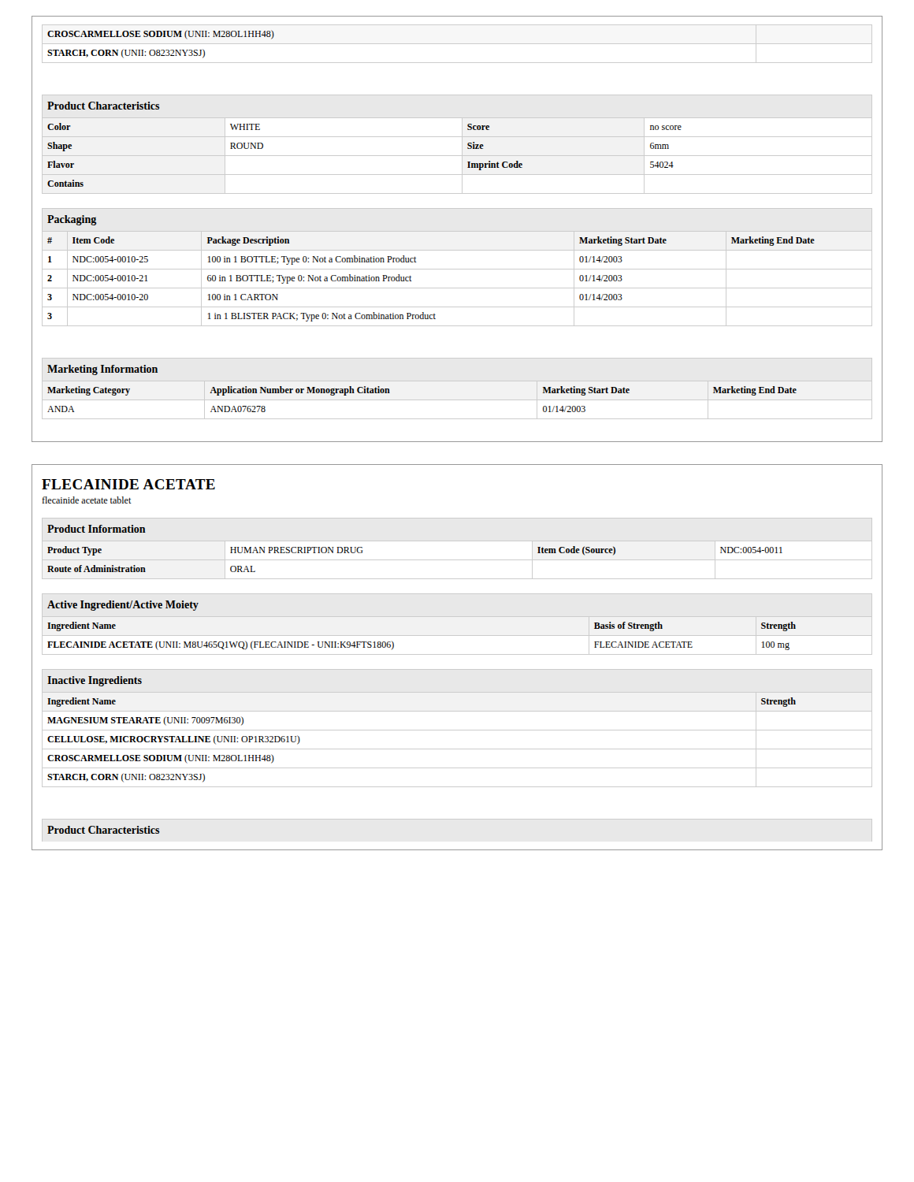| CROSCARMELLOSE SODIUM (UNII: M28OL1HH48) | |
| STARCH, CORN (UNII: O8232NY3SJ) | |
Product Characteristics
| Color | WHITE | Score | no score |
| Shape | ROUND | Size | 6mm |
| Flavor | | Imprint Code | 54024 |
| Contains | | | |
Packaging
| # | Item Code | Package Description | Marketing Start Date | Marketing End Date |
| --- | --- | --- | --- | --- |
| 1 | NDC:0054-0010-25 | 100 in 1 BOTTLE; Type 0: Not a Combination Product | 01/14/2003 | |
| 2 | NDC:0054-0010-21 | 60 in 1 BOTTLE; Type 0: Not a Combination Product | 01/14/2003 | |
| 3 | NDC:0054-0010-20 | 100 in 1 CARTON | 01/14/2003 | |
| 3 | | 1 in 1 BLISTER PACK; Type 0: Not a Combination Product | | |
Marketing Information
| Marketing Category | Application Number or Monograph Citation | Marketing Start Date | Marketing End Date |
| --- | --- | --- | --- |
| ANDA | ANDA076278 | 01/14/2003 | |
FLECAINIDE ACETATE
flecainide acetate tablet
Product Information
| Product Type | HUMAN PRESCRIPTION DRUG | Item Code (Source) | NDC:0054-0011 |
| Route of Administration | ORAL | | |
Active Ingredient/Active Moiety
| Ingredient Name | Basis of Strength | Strength |
| --- | --- | --- |
| FLECAINIDE ACETATE (UNII: M8U465Q1WQ) (FLECAINIDE - UNII:K94FTS1806) | FLECAINIDE ACETATE | 100 mg |
Inactive Ingredients
| Ingredient Name | Strength |
| --- | --- |
| MAGNESIUM STEARATE (UNII: 70097M6I30) | |
| CELLULOSE, MICROCRYSTALLINE (UNII: OP1R32D61U) | |
| CROSCARMELLOSE SODIUM (UNII: M28OL1HH48) | |
| STARCH, CORN (UNII: O8232NY3SJ) | |
Product Characteristics